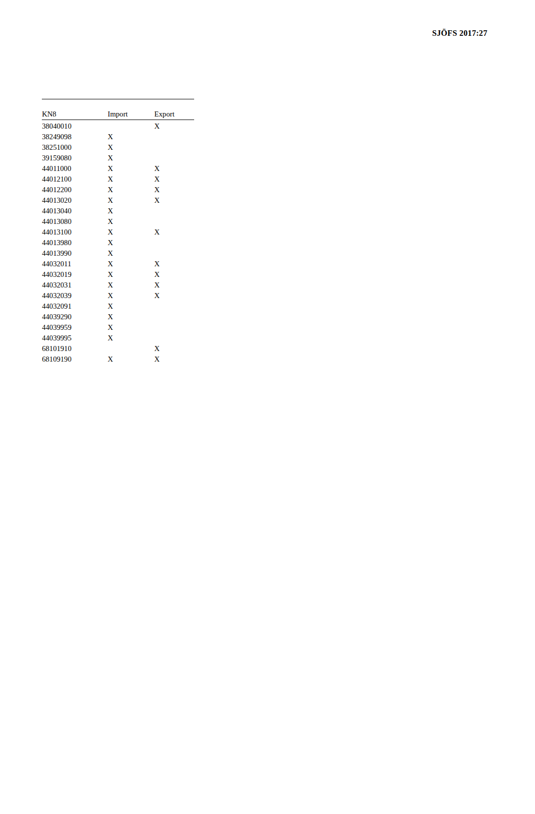SJÖFS 2017:27
| KN8 | Import | Export |
| --- | --- | --- |
| 38040010 | | X |
| 38249098 | X | |
| 38251000 | X | |
| 39159080 | X | |
| 44011000 | X | X |
| 44012100 | X | X |
| 44012200 | X | X |
| 44013020 | X | X |
| 44013040 | X | |
| 44013080 | X | |
| 44013100 | X | X |
| 44013980 | X | |
| 44013990 | X | |
| 44032011 | X | X |
| 44032019 | X | X |
| 44032031 | X | X |
| 44032039 | X | X |
| 44032091 | X | |
| 44039290 | X | |
| 44039959 | X | |
| 44039995 | X | |
| 68101910 | | X |
| 68109190 | X | X |
11